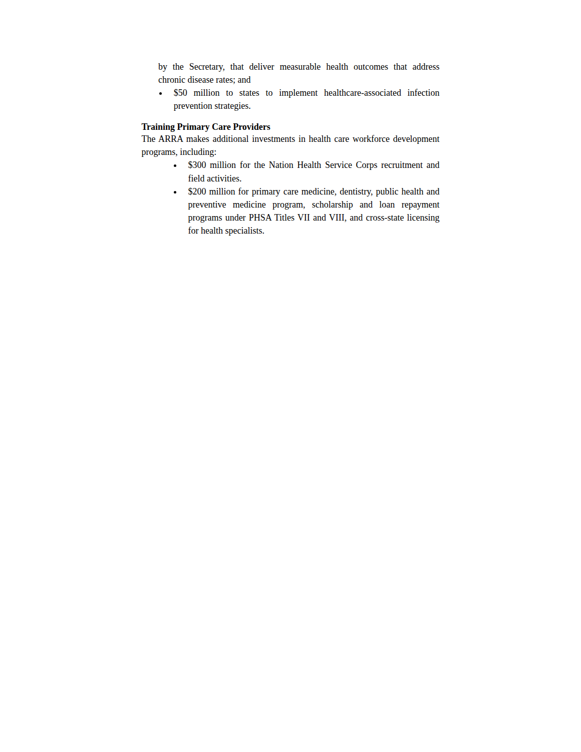by the Secretary, that deliver measurable health outcomes that address chronic disease rates; and
$50 million to states to implement healthcare-associated infection prevention strategies.
Training Primary Care Providers
The ARRA makes additional investments in health care workforce development programs, including:
$300 million for the Nation Health Service Corps recruitment and field activities.
$200 million for primary care medicine, dentistry, public health and preventive medicine program, scholarship and loan repayment programs under PHSA Titles VII and VIII, and cross-state licensing for health specialists.